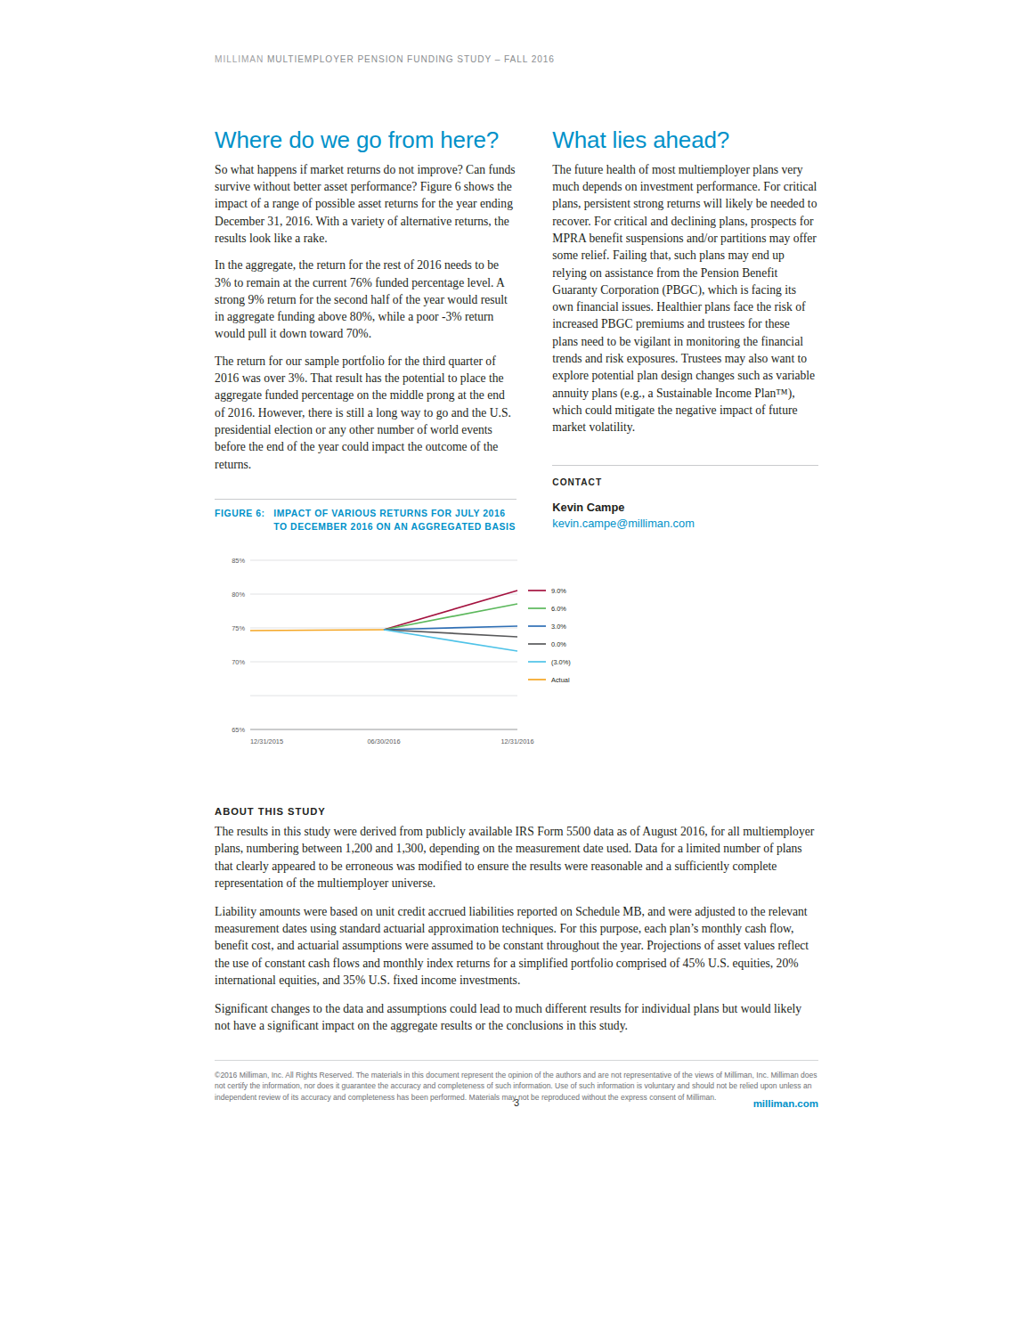MILLIMAN MULTIEMPLOYER PENSION FUNDING STUDY – FALL 2016
Where do we go from here?
So what happens if market returns do not improve? Can funds survive without better asset performance? Figure 6 shows the impact of a range of possible asset returns for the year ending December 31, 2016. With a variety of alternative returns, the results look like a rake.
In the aggregate, the return for the rest of 2016 needs to be 3% to remain at the current 76% funded percentage level. A strong 9% return for the second half of the year would result in aggregate funding above 80%, while a poor -3% return would pull it down toward 70%.
The return for our sample portfolio for the third quarter of 2016 was over 3%. That result has the potential to place the aggregate funded percentage on the middle prong at the end of 2016. However, there is still a long way to go and the U.S. presidential election or any other number of world events before the end of the year could impact the outcome of the returns.
FIGURE 6: IMPACT OF VARIOUS RETURNS FOR JULY 2016 TO DECEMBER 2016 ON AN AGGREGATED BASIS
85% 80% 75% 70% 65% 12/31/2015 06/30/2016 12/31/2016 9.0% 6.0% 3.0% 0.0% (3.0%) Actual
What lies ahead?
The future health of most multiemployer plans very much depends on investment performance. For critical plans, persistent strong returns will likely be needed to recover. For critical and declining plans, prospects for MPRA benefit suspensions and/or partitions may offer some relief. Failing that, such plans may end up relying on assistance from the Pension Benefit Guaranty Corporation (PBGC), which is facing its own financial issues. Healthier plans face the risk of increased PBGC premiums and trustees for these plans need to be vigilant in monitoring the financial trends and risk exposures. Trustees may also want to explore potential plan design changes such as variable annuity plans (e.g., a Sustainable Income Plan™), which could mitigate the negative impact of future market volatility.
CONTACT
Kevin Campe
kevin.campe@milliman.com
About this study
The results in this study were derived from publicly available IRS Form 5500 data as of August 2016, for all multiemployer plans, numbering between 1,200 and 1,300, depending on the measurement date used. Data for a limited number of plans that clearly appeared to be erroneous was modified to ensure the results were reasonable and a sufficiently complete representation of the multiemployer universe.
Liability amounts were based on unit credit accrued liabilities reported on Schedule MB, and were adjusted to the relevant measurement dates using standard actuarial approximation techniques. For this purpose, each plan’s monthly cash flow, benefit cost, and actuarial assumptions were assumed to be constant throughout the year. Projections of asset values reflect the use of constant cash flows and monthly index returns for a simplified portfolio comprised of 45% U.S. equities, 20% international equities, and 35% U.S. fixed income investments.
Significant changes to the data and assumptions could lead to much different results for individual plans but would likely not have a significant impact on the aggregate results or the conclusions in this study.
©2016 Milliman, Inc. All Rights Reserved. The materials in this document represent the opinion of the authors and are not representative of the views of Milliman, Inc. Milliman does not certify the information, nor does it guarantee the accuracy and completeness of such information. Use of such information is voluntary and should not be relied upon unless an independent review of its accuracy and completeness has been performed. Materials may not be reproduced without the express consent of Milliman.
3 milliman.com